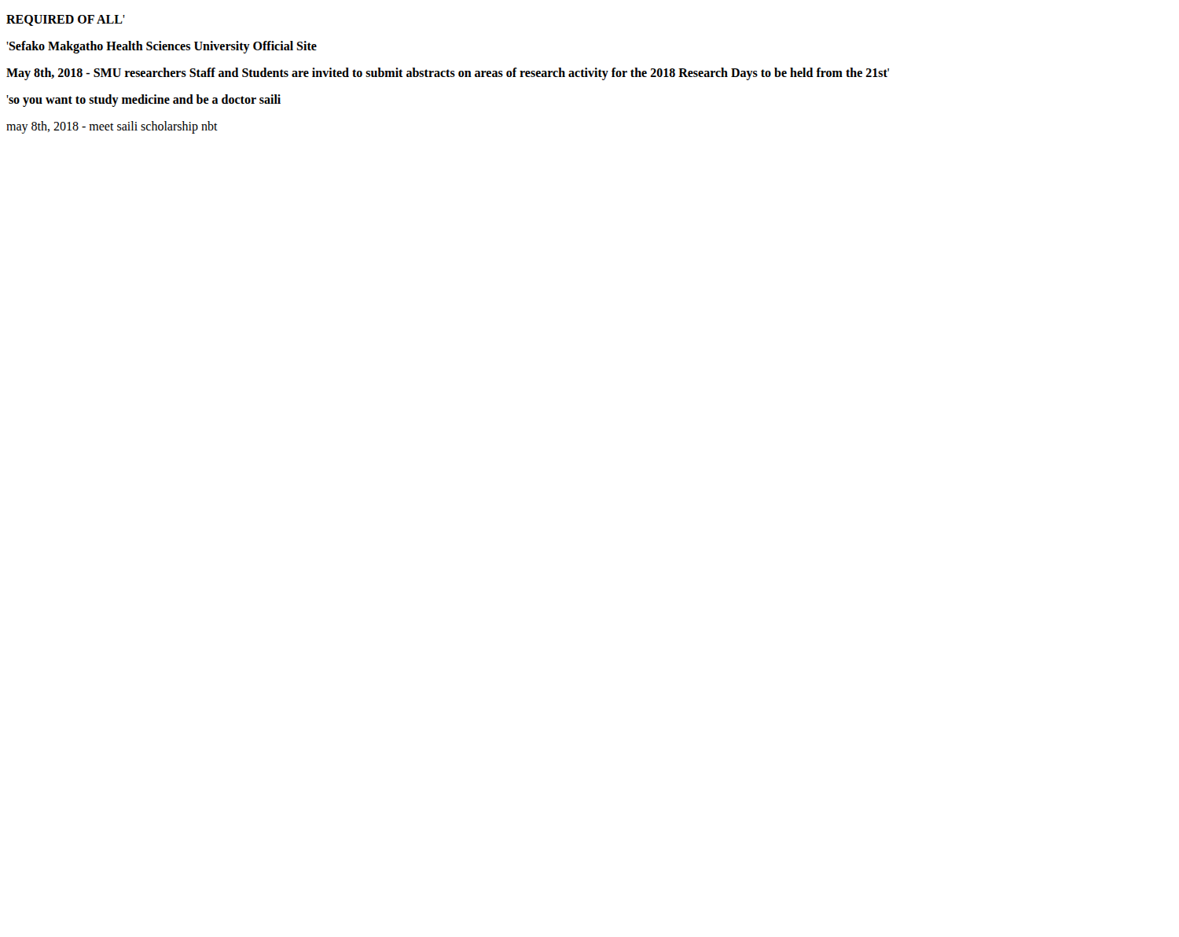REQUIRED OF ALL'
'Sefako Makgatho Health Sciences University Official Site
May 8th, 2018 - SMU researchers Staff and Students are invited to submit abstracts on areas of research activity for the 2018 Research Days to be held from the 21st'
'so you want to study medicine and be a doctor saili
may 8th, 2018 - meet saili scholarship nbt